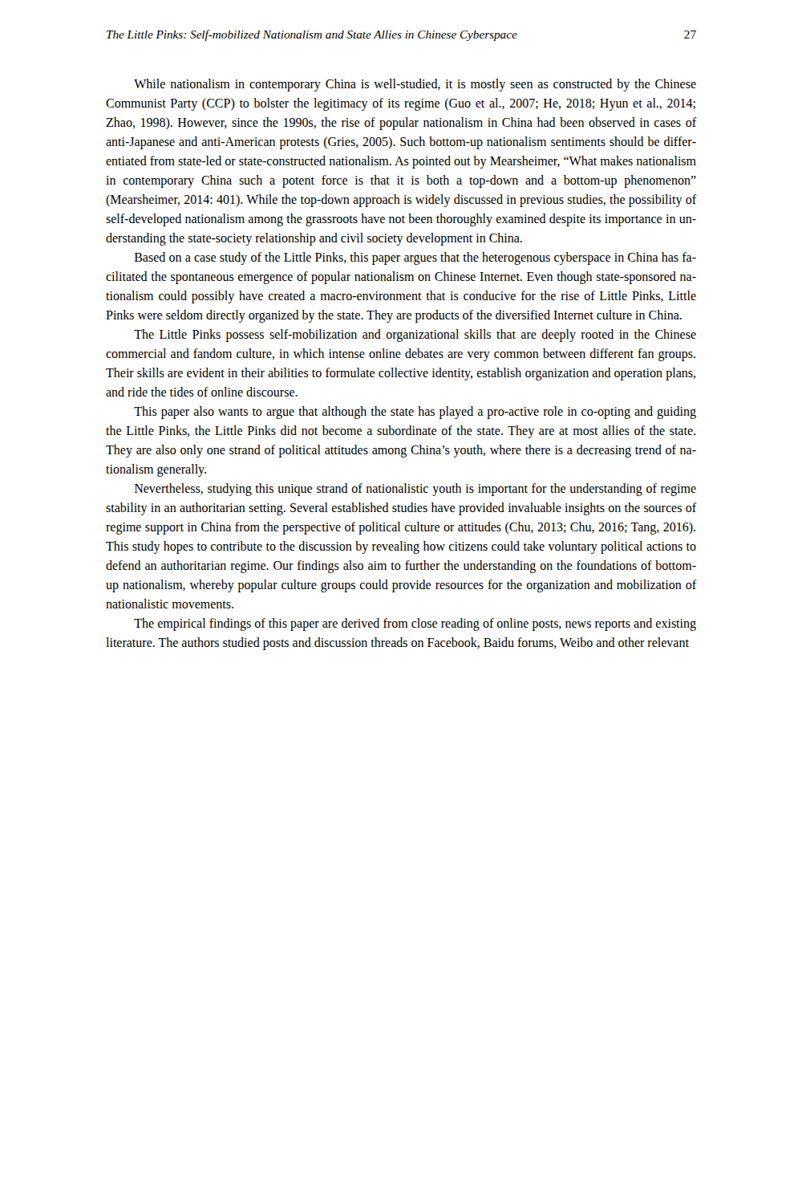The Little Pinks: Self-mobilized Nationalism and State Allies in Chinese Cyberspace 27
While nationalism in contemporary China is well-studied, it is mostly seen as constructed by the Chinese Communist Party (CCP) to bolster the legitimacy of its regime (Guo et al., 2007; He, 2018; Hyun et al., 2014; Zhao, 1998). However, since the 1990s, the rise of popular nationalism in China had been observed in cases of anti-Japanese and anti-American protests (Gries, 2005). Such bottom-up nationalism sentiments should be differentiated from state-led or state-constructed nationalism. As pointed out by Mearsheimer, “What makes nationalism in contemporary China such a potent force is that it is both a top-down and a bottom-up phenomenon” (Mearsheimer, 2014: 401). While the top-down approach is widely discussed in previous studies, the possibility of self-developed nationalism among the grassroots have not been thoroughly examined despite its importance in understanding the state-society relationship and civil society development in China.
Based on a case study of the Little Pinks, this paper argues that the heterogenous cyberspace in China has facilitated the spontaneous emergence of popular nationalism on Chinese Internet. Even though state-sponsored nationalism could possibly have created a macro-environment that is conducive for the rise of Little Pinks, Little Pinks were seldom directly organized by the state. They are products of the diversified Internet culture in China.
The Little Pinks possess self-mobilization and organizational skills that are deeply rooted in the Chinese commercial and fandom culture, in which intense online debates are very common between different fan groups. Their skills are evident in their abilities to formulate collective identity, establish organization and operation plans, and ride the tides of online discourse.
This paper also wants to argue that although the state has played a pro-active role in co-opting and guiding the Little Pinks, the Little Pinks did not become a subordinate of the state. They are at most allies of the state. They are also only one strand of political attitudes among China’s youth, where there is a decreasing trend of nationalism generally.
Nevertheless, studying this unique strand of nationalistic youth is important for the understanding of regime stability in an authoritarian setting. Several established studies have provided invaluable insights on the sources of regime support in China from the perspective of political culture or attitudes (Chu, 2013; Chu, 2016; Tang, 2016). This study hopes to contribute to the discussion by revealing how citizens could take voluntary political actions to defend an authoritarian regime. Our findings also aim to further the understanding on the foundations of bottom-up nationalism, whereby popular culture groups could provide resources for the organization and mobilization of nationalistic movements.
The empirical findings of this paper are derived from close reading of online posts, news reports and existing literature. The authors studied posts and discussion threads on Facebook, Baidu forums, Weibo and other relevant